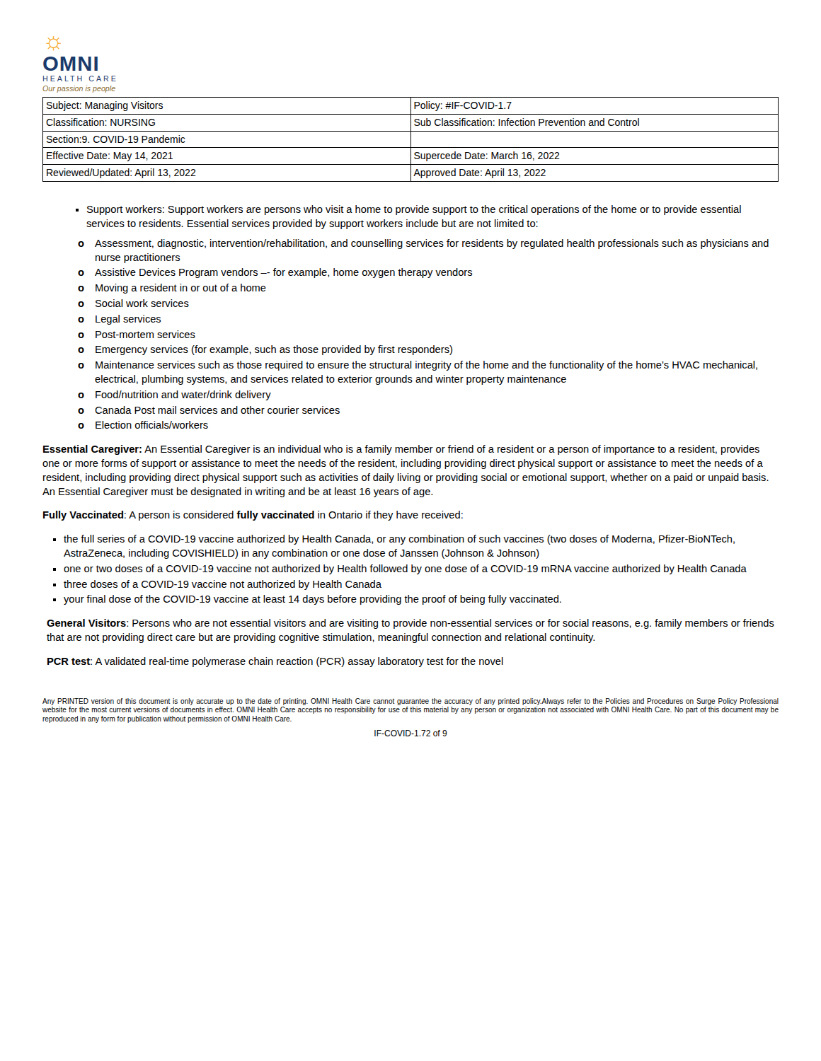☼
OMNI
HEALTH CARE
Our passion is people
| Subject: Managing Visitors | Policy: #IF-COVID-1.7 |
| Classification: NURSING | Sub Classification: Infection Prevention and Control |
| Section:9. COVID-19 Pandemic | |
| Effective Date: May 14, 2021 | Supercede Date: March 16, 2022 |
| Reviewed/Updated: April 13, 2022 | Approved Date: April 13, 2022 |
Support workers: Support workers are persons who visit a home to provide support to the critical operations of the home or to provide essential services to residents. Essential services provided by support workers include but are not limited to:
Assessment, diagnostic, intervention/rehabilitation, and counselling services for residents by regulated health professionals such as physicians and nurse practitioners
Assistive Devices Program vendors –- for example, home oxygen therapy vendors
Moving a resident in or out of a home
Social work services
Legal services
Post-mortem services
Emergency services (for example, such as those provided by first responders)
Maintenance services such as those required to ensure the structural integrity of the home and the functionality of the home’s HVAC mechanical, electrical, plumbing systems, and services related to exterior grounds and winter property maintenance
Food/nutrition and water/drink delivery
Canada Post mail services and other courier services
Election officials/workers
Essential Caregiver: An Essential Caregiver is an individual who is a family member or friend of a resident or a person of importance to a resident, provides one or more forms of support or assistance to meet the needs of the resident, including providing direct physical support or assistance to meet the needs of a resident, including providing direct physical support such as activities of daily living or providing social or emotional support, whether on a paid or unpaid basis. An Essential Caregiver must be designated in writing and be at least 16 years of age.
Fully Vaccinated: A person is considered fully vaccinated in Ontario if they have received:
the full series of a COVID-19 vaccine authorized by Health Canada, or any combination of such vaccines (two doses of Moderna, Pfizer-BioNTech, AstraZeneca, including COVISHIELD) in any combination or one dose of Janssen (Johnson & Johnson)
one or two doses of a COVID-19 vaccine not authorized by Health followed by one dose of a COVID-19 mRNA vaccine authorized by Health Canada
three doses of a COVID-19 vaccine not authorized by Health Canada
your final dose of the COVID-19 vaccine at least 14 days before providing the proof of being fully vaccinated.
General Visitors: Persons who are not essential visitors and are visiting to provide non-essential services or for social reasons, e.g. family members or friends that are not providing direct care but are providing cognitive stimulation, meaningful connection and relational continuity.
PCR test: A validated real-time polymerase chain reaction (PCR) assay laboratory test for the novel
Any PRINTED version of this document is only accurate up to the date of printing. OMNI Health Care cannot guarantee the accuracy of any printed policy.Always refer to the Policies and Procedures on Surge Policy Professional website for the most current versions of documents in effect. OMNI Health Care accepts no responsibility for use of this material by any person or organization not associated with OMNI Health Care. No part of this document may be reproduced in any form for publication without permission of OMNI Health Care.
IF-COVID-1.72 of 9